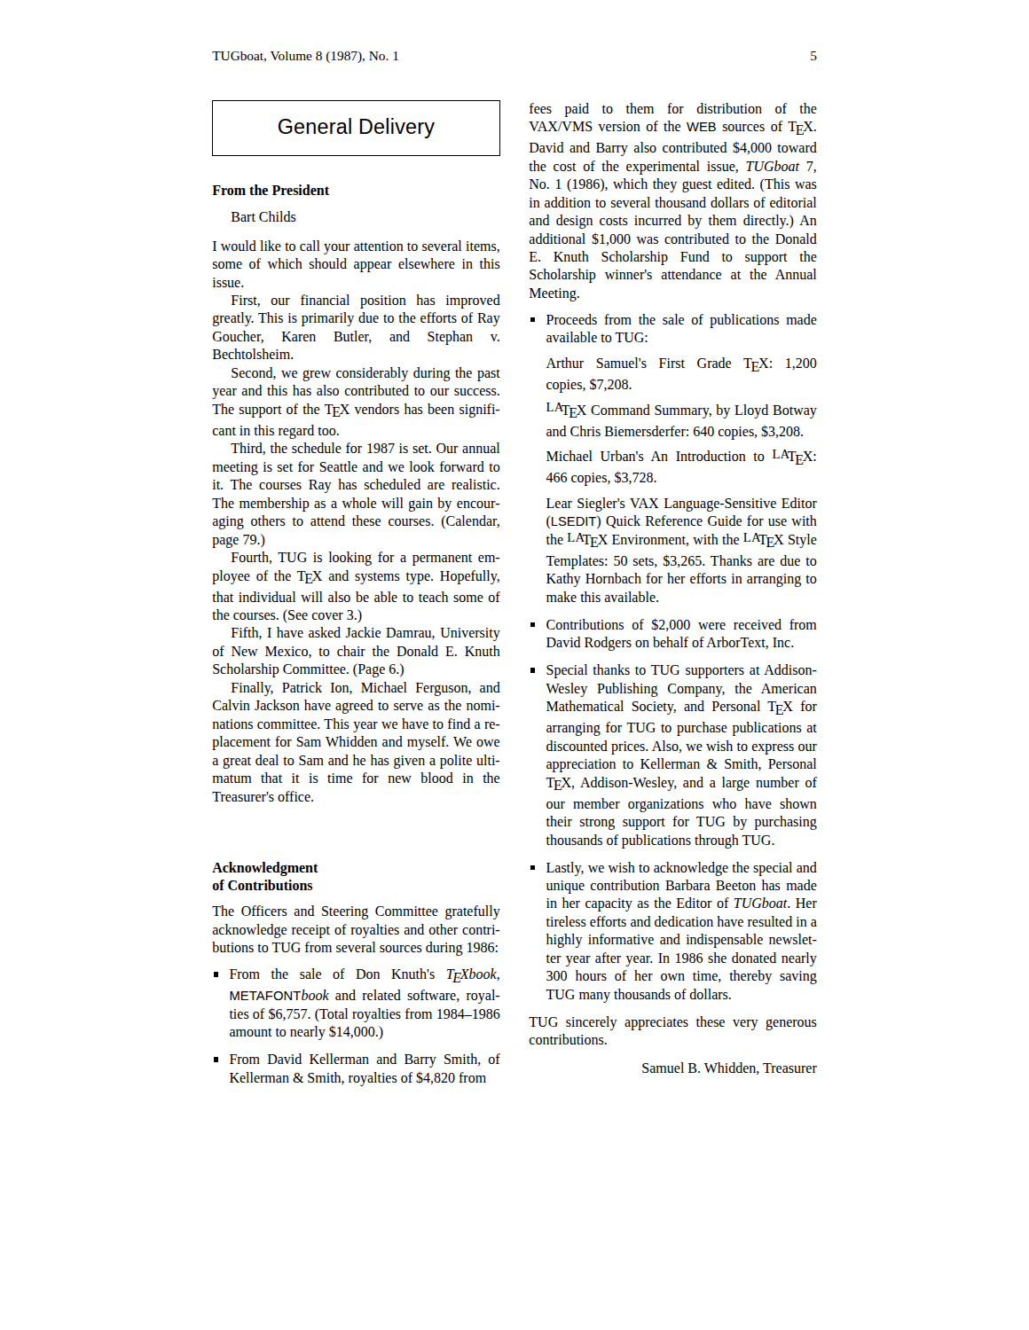TUGboat, Volume 8 (1987), No. 1 5
General Delivery
From the President
Bart Childs
I would like to call your attention to several items, some of which should appear elsewhere in this issue.
First, our financial position has improved greatly. This is primarily due to the efforts of Ray Goucher, Karen Butler, and Stephan v. Bechtolsheim.
Second, we grew considerably during the past year and this has also contributed to our success. The support of the TEX vendors has been significant in this regard too.
Third, the schedule for 1987 is set. Our annual meeting is set for Seattle and we look forward to it. The courses Ray has scheduled are realistic. The membership as a whole will gain by encouraging others to attend these courses. (Calendar, page 79.)
Fourth, TUG is looking for a permanent employee of the TEX and systems type. Hopefully, that individual will also be able to teach some of the courses. (See cover 3.)
Fifth, I have asked Jackie Damrau, University of New Mexico, to chair the Donald E. Knuth Scholarship Committee. (Page 6.)
Finally, Patrick Ion, Michael Ferguson, and Calvin Jackson have agreed to serve as the nominations committee. This year we have to find a replacement for Sam Whidden and myself. We owe a great deal to Sam and he has given a polite ultimatum that it is time for new blood in the Treasurer's office.
Acknowledgment
of Contributions
The Officers and Steering Committee gratefully acknowledge receipt of royalties and other contributions to TUG from several sources during 1986:
From the sale of Don Knuth's TEXbook, METAFONT book and related software, royalties of $6,757. (Total royalties from 1984–1986 amount to nearly $14,000.)
From David Kellerman and Barry Smith, of Kellerman & Smith, royalties of $4,820 from
fees paid to them for distribution of the VAX/VMS version of the WEB sources of TEX. David and Barry also contributed $4,000 toward the cost of the experimental issue, TUGboat 7, No. 1 (1986), which they guest edited. (This was in addition to several thousand dollars of editorial and design costs incurred by them directly.) An additional $1,000 was contributed to the Donald E. Knuth Scholarship Fund to support the Scholarship winner's attendance at the Annual Meeting.
Proceeds from the sale of publications made available to TUG:
Arthur Samuel's First Grade TEX: 1,200 copies, $7,208.
LA TEX Command Summary, by Lloyd Botway and Chris Biemersderfer: 640 copies, $3,208.
Michael Urban's An Introduction to LA TEX: 466 copies, $3,728.
Lear Siegler's VAX Language-Sensitive Editor (LSEDIT) Quick Reference Guide for use with the LA TEX Environment, with the LA TEX Style Templates: 50 sets, $3,265. Thanks are due to Kathy Hornbach for her efforts in arranging to make this available.
Contributions of $2,000 were received from David Rodgers on behalf of ArborText, Inc.
Special thanks to TUG supporters at Addison-Wesley Publishing Company, the American Mathematical Society, and Personal TEX for arranging for TUG to purchase publications at discounted prices. Also, we wish to express our appreciation to Kellerman & Smith, Personal TEX, Addison-Wesley, and a large number of our member organizations who have shown their strong support for TUG by purchasing thousands of publications through TUG.
Lastly, we wish to acknowledge the special and unique contribution Barbara Beeton has made in her capacity as the Editor of TUGboat. Her tireless efforts and dedication have resulted in a highly informative and indispensable newsletter year after year. In 1986 she donated nearly 300 hours of her own time, thereby saving TUG many thousands of dollars.
TUG sincerely appreciates these very generous contributions.
Samuel B. Whidden, Treasurer